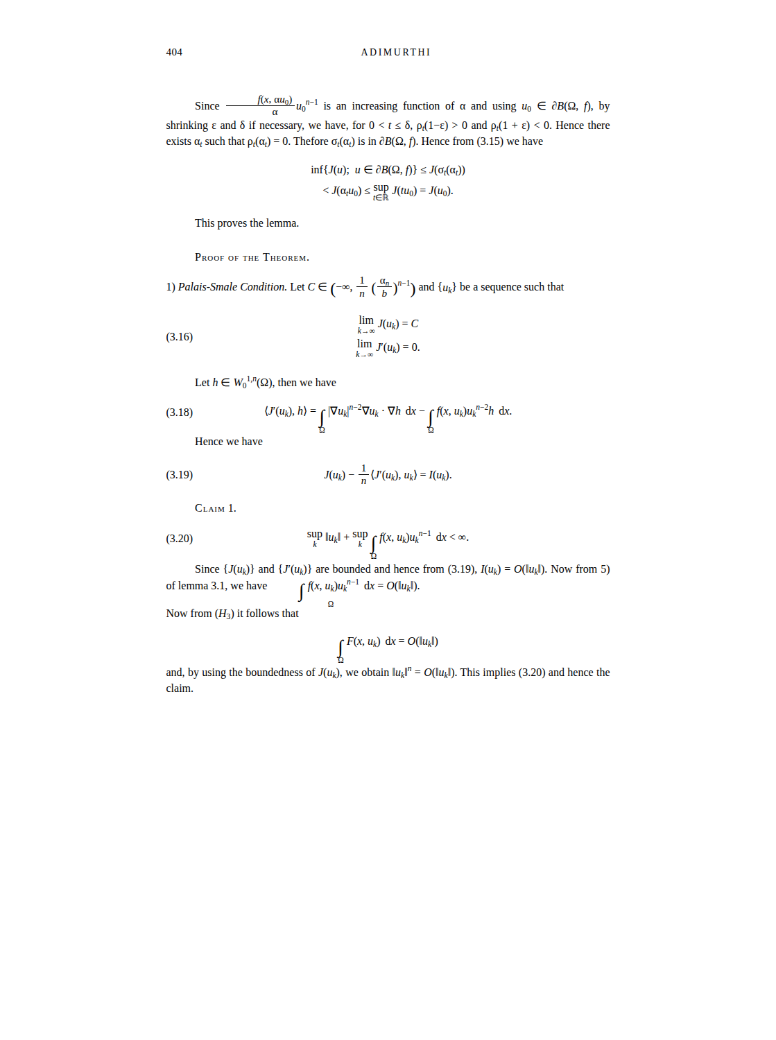404 Adimurthi
Since f(x, αu0) α u0n−1 is an increasing function of α and using u0 ∈ ∂B(Ω, f), by shrinking ε and δ if necessary, we have, for 0 < t ≤ δ, ρt(1−ε) > 0 and ρt(1 + ε) < 0. Hence there exists αt such that ρt(αt) = 0. Thefore σt(αt) is in ∂B(Ω, f). Hence from (3.15) we have
inf{J(u); u ∈ ∂B(Ω, f)} ≤ J(σt(αt)) < J(αtu0) ≤ sup t∈ℝ J(tu0) = J(u0).
This proves the lemma.
Proof of the Theorem.
1) Palais-Smale Condition. Let C ∈ (−∞, 1 n (αn b)n−1) and {uk} be a sequence such that
(3.16) lim k→∞J(uk) = C lim k→∞J′(uk) = 0.
Let h ∈ W01,n(Ω), then we have
(3.18) ⟨J′(uk), h⟩ = ∫Ω |∇uk|n−2∇uk · ∇h dx − ∫Ω f(x, uk)ukn−2h dx.
Hence we have
(3.19) J(uk) − 1 n⟨J′(uk), uk⟩ = I(uk).
Claim 1.
(3.20) sup k‖uk‖ + sup k∫Ω f(x, uk)ukn−1 dx < ∞.
Since {J(uk)} and {J′(uk)} are bounded and hence from (3.19), I(uk) = O(‖uk‖). Now from 5) of lemma 3.1, we have ∫Ω f(x, uk)ukn−1 dx = O(‖uk‖).
Now from (H3) it follows that
∫Ω F(x, uk) dx = O(‖uk‖)
and, by using the boundedness of J(uk), we obtain ‖uk‖n = O(‖uk‖). This implies (3.20) and hence the claim.